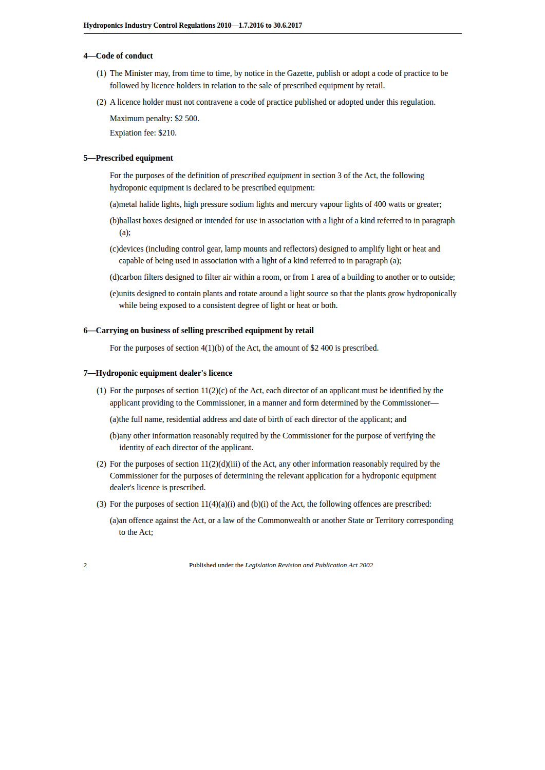Hydroponics Industry Control Regulations 2010—1.7.2016 to 30.6.2017
4—Code of conduct
(1)
The Minister may, from time to time, by notice in the Gazette, publish or adopt a code of practice to be followed by licence holders in relation to the sale of prescribed equipment by retail.
(2)
A licence holder must not contravene a code of practice published or adopted under this regulation.
Maximum penalty: $2 500.
Expiation fee: $210.
5—Prescribed equipment
For the purposes of the definition of prescribed equipment in section 3 of the Act, the following hydroponic equipment is declared to be prescribed equipment:
(a)
metal halide lights, high pressure sodium lights and mercury vapour lights of 400 watts or greater;
(b)
ballast boxes designed or intended for use in association with a light of a kind referred to in paragraph (a);
(c)
devices (including control gear, lamp mounts and reflectors) designed to amplify light or heat and capable of being used in association with a light of a kind referred to in paragraph (a);
(d)
carbon filters designed to filter air within a room, or from 1 area of a building to another or to outside;
(e)
units designed to contain plants and rotate around a light source so that the plants grow hydroponically while being exposed to a consistent degree of light or heat or both.
6—Carrying on business of selling prescribed equipment by retail
For the purposes of section 4(1)(b) of the Act, the amount of $2 400 is prescribed.
7—Hydroponic equipment dealer's licence
(1)
For the purposes of section 11(2)(c) of the Act, each director of an applicant must be identified by the applicant providing to the Commissioner, in a manner and form determined by the Commissioner—
(a)
the full name, residential address and date of birth of each director of the applicant; and
(b)
any other information reasonably required by the Commissioner for the purpose of verifying the identity of each director of the applicant.
(2)
For the purposes of section 11(2)(d)(iii) of the Act, any other information reasonably required by the Commissioner for the purposes of determining the relevant application for a hydroponic equipment dealer's licence is prescribed.
(3)
For the purposes of section 11(4)(a)(i) and (b)(i) of the Act, the following offences are prescribed:
(a)
an offence against the Act, or a law of the Commonwealth or another State or Territory corresponding to the Act;
2
Published under the Legislation Revision and Publication Act 2002